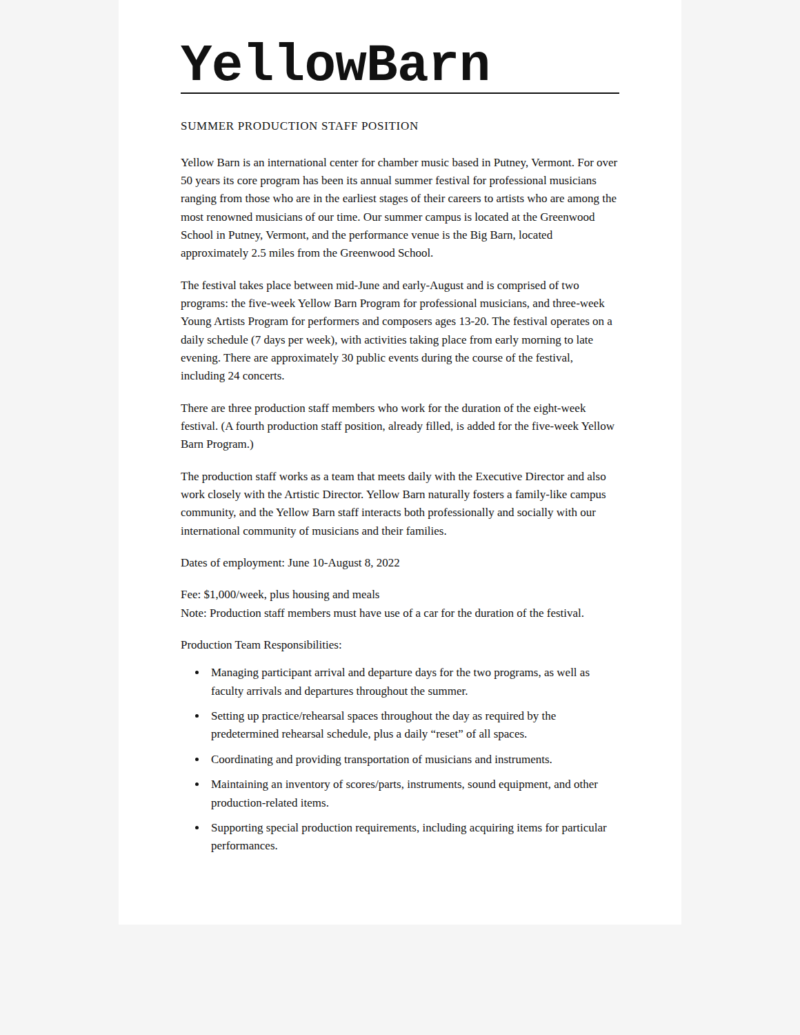YellowBarn
Summer Production Staff Position
Yellow Barn is an international center for chamber music based in Putney, Vermont. For over 50 years its core program has been its annual summer festival for professional musicians ranging from those who are in the earliest stages of their careers to artists who are among the most renowned musicians of our time. Our summer campus is located at the Greenwood School in Putney, Vermont, and the performance venue is the Big Barn, located approximately 2.5 miles from the Greenwood School.
The festival takes place between mid-June and early-August and is comprised of two programs: the five-week Yellow Barn Program for professional musicians, and three-week Young Artists Program for performers and composers ages 13-20. The festival operates on a daily schedule (7 days per week), with activities taking place from early morning to late evening. There are approximately 30 public events during the course of the festival, including 24 concerts.
There are three production staff members who work for the duration of the eight-week festival. (A fourth production staff position, already filled, is added for the five-week Yellow Barn Program.)
The production staff works as a team that meets daily with the Executive Director and also work closely with the Artistic Director. Yellow Barn naturally fosters a family-like campus community, and the Yellow Barn staff interacts both professionally and socially with our international community of musicians and their families.
Dates of employment: June 10-August 8, 2022
Fee: $1,000/week, plus housing and meals
Note: Production staff members must have use of a car for the duration of the festival.
Production Team Responsibilities:
Managing participant arrival and departure days for the two programs, as well as faculty arrivals and departures throughout the summer.
Setting up practice/rehearsal spaces throughout the day as required by the predetermined rehearsal schedule, plus a daily “reset” of all spaces.
Coordinating and providing transportation of musicians and instruments.
Maintaining an inventory of scores/parts, instruments, sound equipment, and other production-related items.
Supporting special production requirements, including acquiring items for particular performances.